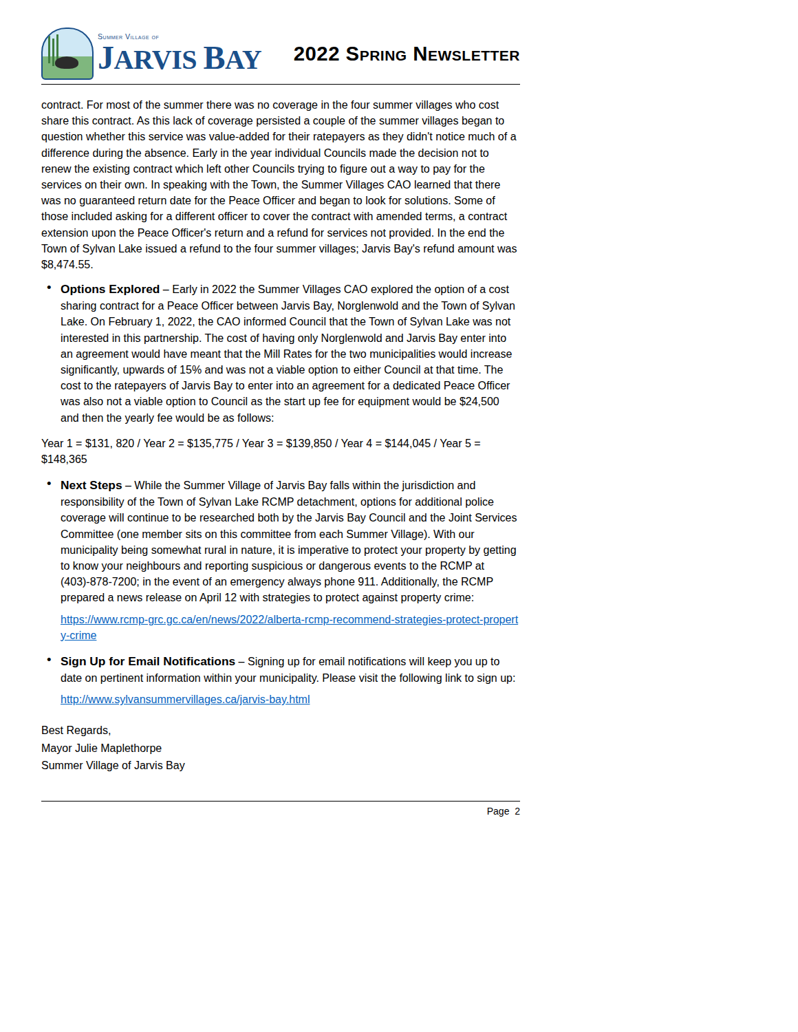Summer Village of JARVIS BAY
2022 Spring Newsletter
contract. For most of the summer there was no coverage in the four summer villages who cost share this contract. As this lack of coverage persisted a couple of the summer villages began to question whether this service was value-added for their ratepayers as they didn't notice much of a difference during the absence. Early in the year individual Councils made the decision not to renew the existing contract which left other Councils trying to figure out a way to pay for the services on their own. In speaking with the Town, the Summer Villages CAO learned that there was no guaranteed return date for the Peace Officer and began to look for solutions. Some of those included asking for a different officer to cover the contract with amended terms, a contract extension upon the Peace Officer's return and a refund for services not provided. In the end the Town of Sylvan Lake issued a refund to the four summer villages; Jarvis Bay's refund amount was $8,474.55.
Options Explored – Early in 2022 the Summer Villages CAO explored the option of a cost sharing contract for a Peace Officer between Jarvis Bay, Norglenwold and the Town of Sylvan Lake. On February 1, 2022, the CAO informed Council that the Town of Sylvan Lake was not interested in this partnership. The cost of having only Norglenwold and Jarvis Bay enter into an agreement would have meant that the Mill Rates for the two municipalities would increase significantly, upwards of 15% and was not a viable option to either Council at that time. The cost to the ratepayers of Jarvis Bay to enter into an agreement for a dedicated Peace Officer was also not a viable option to Council as the start up fee for equipment would be $24,500 and then the yearly fee would be as follows:
Year 1 = $131, 820 / Year 2 = $135,775 / Year 3 = $139,850 / Year 4 = $144,045 / Year 5 = $148,365
Next Steps – While the Summer Village of Jarvis Bay falls within the jurisdiction and responsibility of the Town of Sylvan Lake RCMP detachment, options for additional police coverage will continue to be researched both by the Jarvis Bay Council and the Joint Services Committee (one member sits on this committee from each Summer Village). With our municipality being somewhat rural in nature, it is imperative to protect your property by getting to know your neighbours and reporting suspicious or dangerous events to the RCMP at (403)-878-7200; in the event of an emergency always phone 911. Additionally, the RCMP prepared a news release on April 12 with strategies to protect against property crime:
https://www.rcmp-grc.gc.ca/en/news/2022/alberta-rcmp-recommend-strategies-protect-property-crime
Sign Up for Email Notifications – Signing up for email notifications will keep you up to date on pertinent information within your municipality. Please visit the following link to sign up:
http://www.sylvansummervillages.ca/jarvis-bay.html
Best Regards,
Mayor Julie Maplethorpe
Summer Village of Jarvis Bay
Page 2